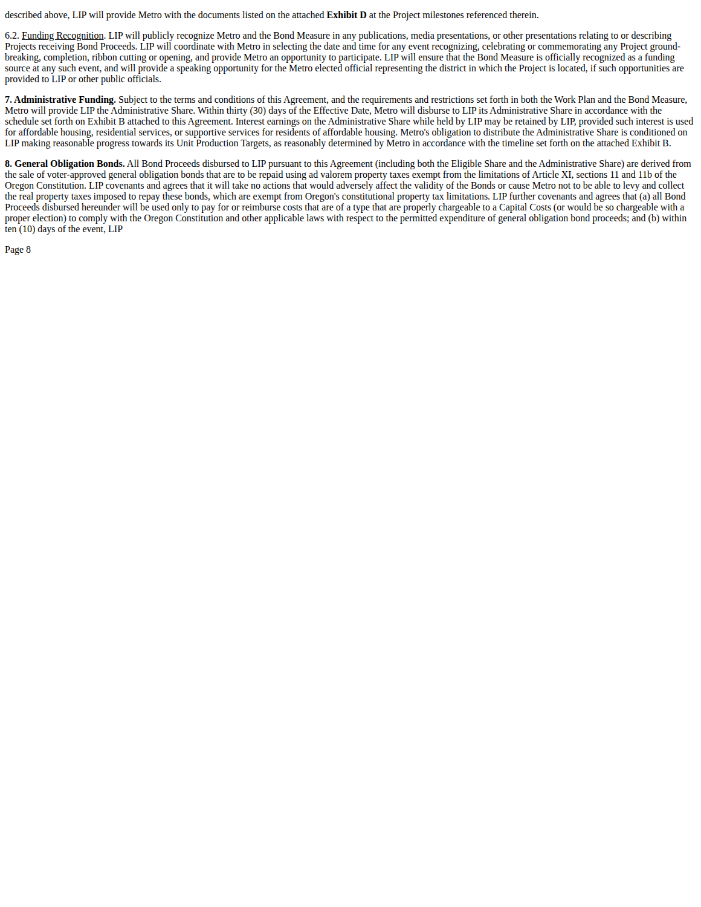described above, LIP will provide Metro with the documents listed on the attached Exhibit D at the Project milestones referenced therein.
6.2. Funding Recognition. LIP will publicly recognize Metro and the Bond Measure in any publications, media presentations, or other presentations relating to or describing Projects receiving Bond Proceeds. LIP will coordinate with Metro in selecting the date and time for any event recognizing, celebrating or commemorating any Project ground-breaking, completion, ribbon cutting or opening, and provide Metro an opportunity to participate. LIP will ensure that the Bond Measure is officially recognized as a funding source at any such event, and will provide a speaking opportunity for the Metro elected official representing the district in which the Project is located, if such opportunities are provided to LIP or other public officials.
7. Administrative Funding. Subject to the terms and conditions of this Agreement, and the requirements and restrictions set forth in both the Work Plan and the Bond Measure, Metro will provide LIP the Administrative Share. Within thirty (30) days of the Effective Date, Metro will disburse to LIP its Administrative Share in accordance with the schedule set forth on Exhibit B attached to this Agreement. Interest earnings on the Administrative Share while held by LIP may be retained by LIP, provided such interest is used for affordable housing, residential services, or supportive services for residents of affordable housing. Metro's obligation to distribute the Administrative Share is conditioned on LIP making reasonable progress towards its Unit Production Targets, as reasonably determined by Metro in accordance with the timeline set forth on the attached Exhibit B.
8. General Obligation Bonds. All Bond Proceeds disbursed to LIP pursuant to this Agreement (including both the Eligible Share and the Administrative Share) are derived from the sale of voter-approved general obligation bonds that are to be repaid using ad valorem property taxes exempt from the limitations of Article XI, sections 11 and 11b of the Oregon Constitution. LIP covenants and agrees that it will take no actions that would adversely affect the validity of the Bonds or cause Metro not to be able to levy and collect the real property taxes imposed to repay these bonds, which are exempt from Oregon's constitutional property tax limitations. LIP further covenants and agrees that (a) all Bond Proceeds disbursed hereunder will be used only to pay for or reimburse costs that are of a type that are properly chargeable to a Capital Costs (or would be so chargeable with a proper election) to comply with the Oregon Constitution and other applicable laws with respect to the permitted expenditure of general obligation bond proceeds; and (b) within ten (10) days of the event, LIP
Page 8